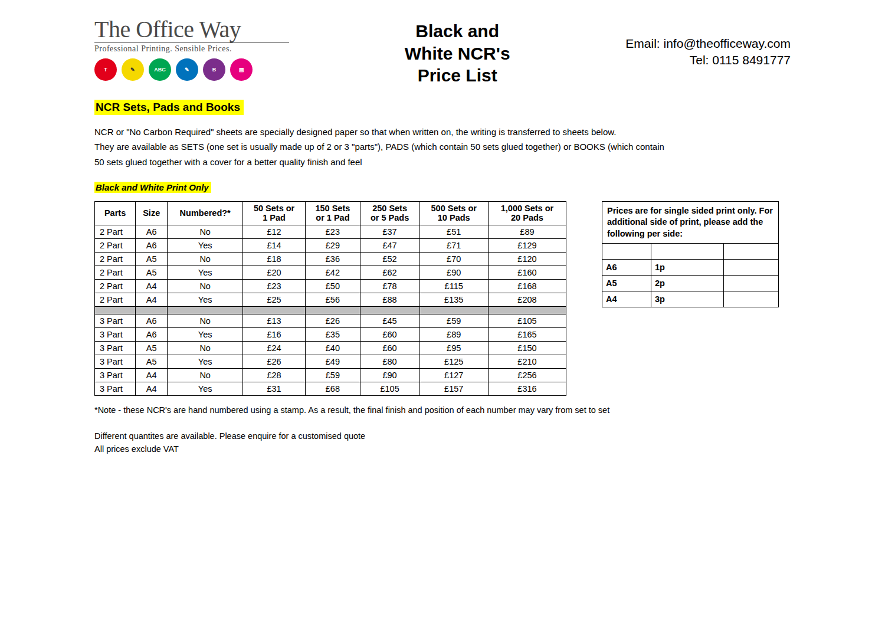The Office Way
Professional Printing. Sensible Prices.
T
✎
ABC
✎
B
▤
Black and
White NCR's
Price List
Email: info@theofficeway.com
Tel: 0115 8491777
NCR Sets, Pads and Books
NCR or "No Carbon Required" sheets are specially designed paper so that when written on, the writing is transferred to sheets below.
They are available as SETS (one set is usually made up of 2 or 3 "parts"), PADS (which contain 50 sets glued together) or BOOKS (which contain
50 sets glued together with a cover for a better quality finish and feel
Black and White Print Only
| Parts | Size | Numbered?* | 50 Sets or 1 Pad | 150 Sets or 1 Pad | 250 Sets or 5 Pads | 500 Sets or 10 Pads | 1,000 Sets or 20 Pads |
| --- | --- | --- | --- | --- | --- | --- | --- |
| 2 Part | A6 | No | £12 | £23 | £37 | £51 | £89 |
| 2 Part | A6 | Yes | £14 | £29 | £47 | £71 | £129 |
| 2 Part | A5 | No | £18 | £36 | £52 | £70 | £120 |
| 2 Part | A5 | Yes | £20 | £42 | £62 | £90 | £160 |
| 2 Part | A4 | No | £23 | £50 | £78 | £115 | £168 |
| 2 Part | A4 | Yes | £25 | £56 | £88 | £135 | £208 |
| 3 Part | A6 | No | £13 | £26 | £45 | £59 | £105 |
| 3 Part | A6 | Yes | £16 | £35 | £60 | £89 | £165 |
| 3 Part | A5 | No | £24 | £40 | £60 | £95 | £150 |
| 3 Part | A5 | Yes | £26 | £49 | £80 | £125 | £210 |
| 3 Part | A4 | No | £28 | £59 | £90 | £127 | £256 |
| 3 Part | A4 | Yes | £31 | £68 | £105 | £157 | £316 |
| Prices are for single sided print only. For additional side of print, please add the following per side: |
| A6 | 1p | |
| A5 | 2p | |
| A4 | 3p | |
*Note - these NCR's are hand numbered using a stamp. As a result, the final finish and position of each number may vary from set to set
Different quantites are available. Please enquire for a customised quote
All prices exclude VAT